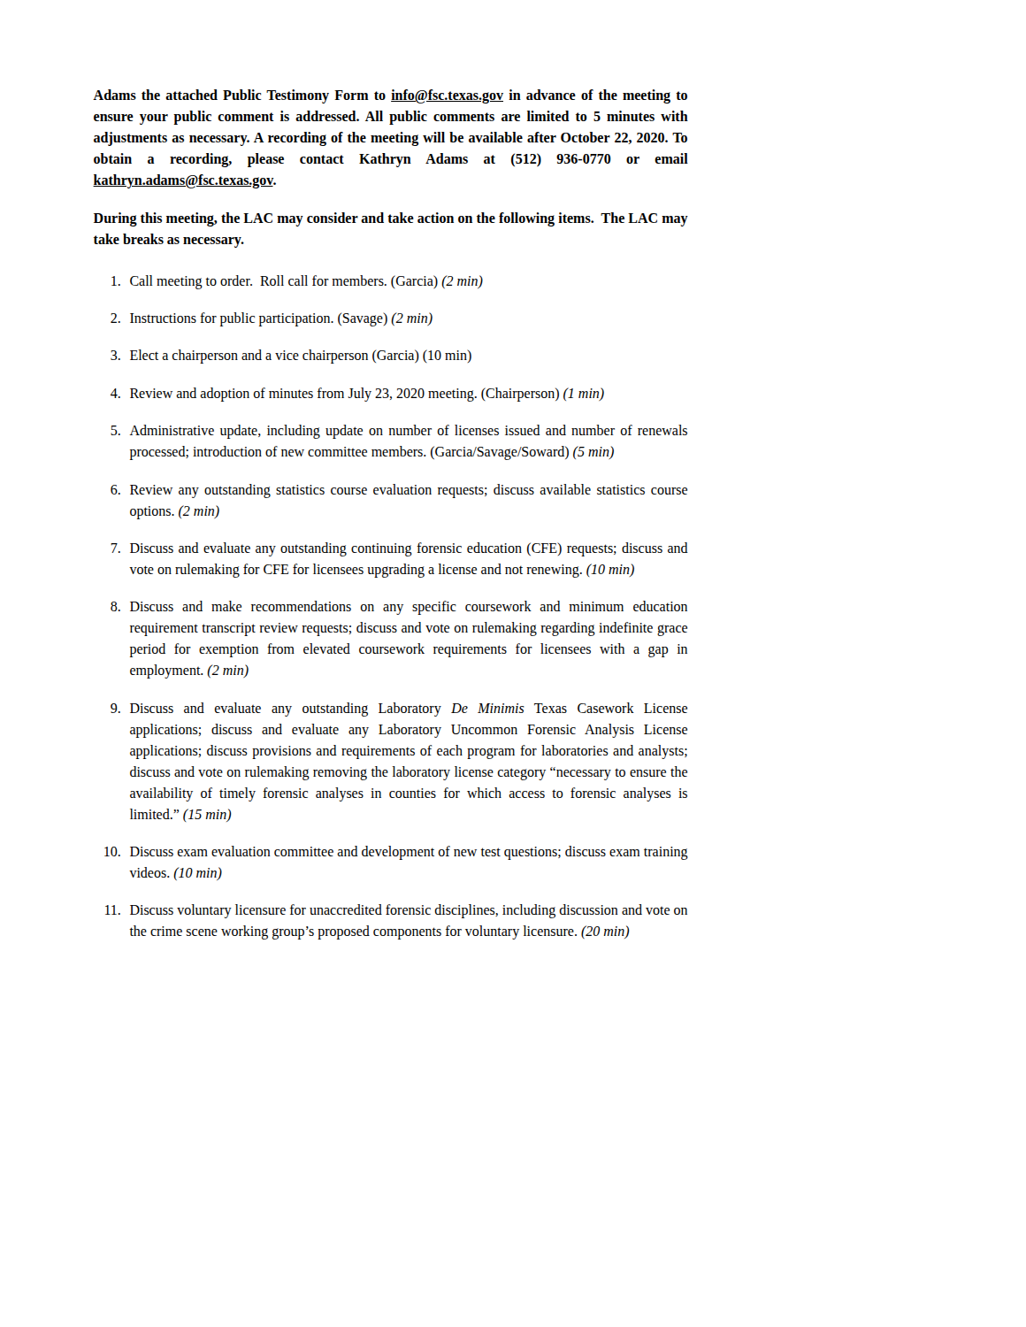Adams the attached Public Testimony Form to info@fsc.texas.gov in advance of the meeting to ensure your public comment is addressed. All public comments are limited to 5 minutes with adjustments as necessary. A recording of the meeting will be available after October 22, 2020. To obtain a recording, please contact Kathryn Adams at (512) 936-0770 or email kathryn.adams@fsc.texas.gov.
During this meeting, the LAC may consider and take action on the following items. The LAC may take breaks as necessary.
Call meeting to order. Roll call for members. (Garcia) (2 min)
Instructions for public participation. (Savage) (2 min)
Elect a chairperson and a vice chairperson (Garcia) (10 min)
Review and adoption of minutes from July 23, 2020 meeting. (Chairperson) (1 min)
Administrative update, including update on number of licenses issued and number of renewals processed; introduction of new committee members. (Garcia/Savage/Soward) (5 min)
Review any outstanding statistics course evaluation requests; discuss available statistics course options. (2 min)
Discuss and evaluate any outstanding continuing forensic education (CFE) requests; discuss and vote on rulemaking for CFE for licensees upgrading a license and not renewing. (10 min)
Discuss and make recommendations on any specific coursework and minimum education requirement transcript review requests; discuss and vote on rulemaking regarding indefinite grace period for exemption from elevated coursework requirements for licensees with a gap in employment. (2 min)
Discuss and evaluate any outstanding Laboratory De Minimis Texas Casework License applications; discuss and evaluate any Laboratory Uncommon Forensic Analysis License applications; discuss provisions and requirements of each program for laboratories and analysts; discuss and vote on rulemaking removing the laboratory license category “necessary to ensure the availability of timely forensic analyses in counties for which access to forensic analyses is limited.” (15 min)
Discuss exam evaluation committee and development of new test questions; discuss exam training videos. (10 min)
Discuss voluntary licensure for unaccredited forensic disciplines, including discussion and vote on the crime scene working group’s proposed components for voluntary licensure. (20 min)